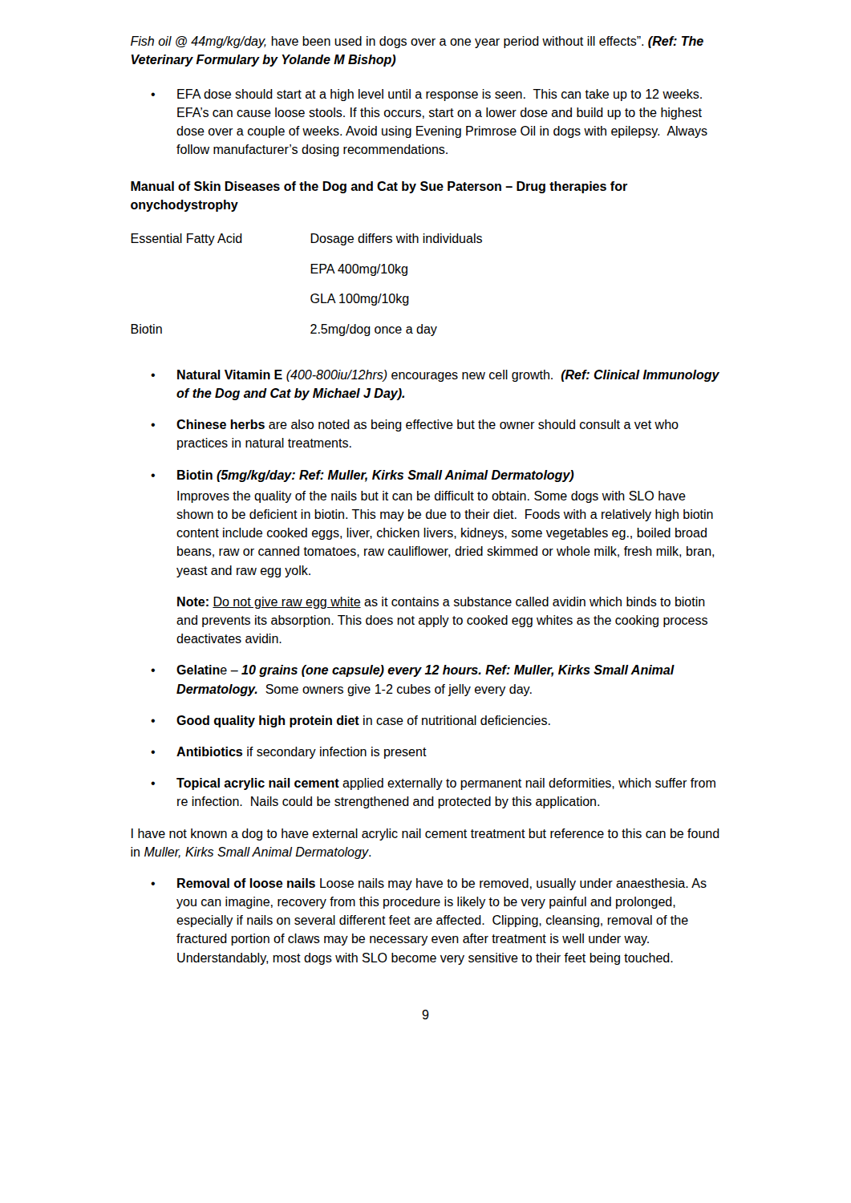Fish oil @ 44mg/kg/day, have been used in dogs over a one year period without ill effects”. (Ref: The Veterinary Formulary by Yolande M Bishop)
EFA dose should start at a high level until a response is seen. This can take up to 12 weeks. EFA’s can cause loose stools. If this occurs, start on a lower dose and build up to the highest dose over a couple of weeks. Avoid using Evening Primrose Oil in dogs with epilepsy. Always follow manufacturer’s dosing recommendations.
Manual of Skin Diseases of the Dog and Cat by Sue Paterson – Drug therapies for onychodystrophy
| Essential Fatty Acid | Dosage differs with individuals |
| | EPA 400mg/10kg |
| | GLA 100mg/10kg |
| Biotin | 2.5mg/dog once a day |
Natural Vitamin E (400-800iu/12hrs) encourages new cell growth. (Ref: Clinical Immunology of the Dog and Cat by Michael J Day).
Chinese herbs are also noted as being effective but the owner should consult a vet who practices in natural treatments.
Biotin (5mg/kg/day: Ref: Muller, Kirks Small Animal Dermatology)
Improves the quality of the nails but it can be difficult to obtain. Some dogs with SLO have shown to be deficient in biotin. This may be due to their diet. Foods with a relatively high biotin content include cooked eggs, liver, chicken livers, kidneys, some vegetables eg., boiled broad beans, raw or canned tomatoes, raw cauliflower, dried skimmed or whole milk, fresh milk, bran, yeast and raw egg yolk.
Note: Do not give raw egg white as it contains a substance called avidin which binds to biotin and prevents its absorption. This does not apply to cooked egg whites as the cooking process deactivates avidin.
Gelatine – 10 grains (one capsule) every 12 hours. Ref: Muller, Kirks Small Animal Dermatology. Some owners give 1-2 cubes of jelly every day.
Good quality high protein diet in case of nutritional deficiencies.
Antibiotics if secondary infection is present
Topical acrylic nail cement applied externally to permanent nail deformities, which suffer from re infection. Nails could be strengthened and protected by this application.
I have not known a dog to have external acrylic nail cement treatment but reference to this can be found in Muller, Kirks Small Animal Dermatology.
Removal of loose nails Loose nails may have to be removed, usually under anaesthesia. As you can imagine, recovery from this procedure is likely to be very painful and prolonged, especially if nails on several different feet are affected. Clipping, cleansing, removal of the fractured portion of claws may be necessary even after treatment is well under way. Understandably, most dogs with SLO become very sensitive to their feet being touched.
9